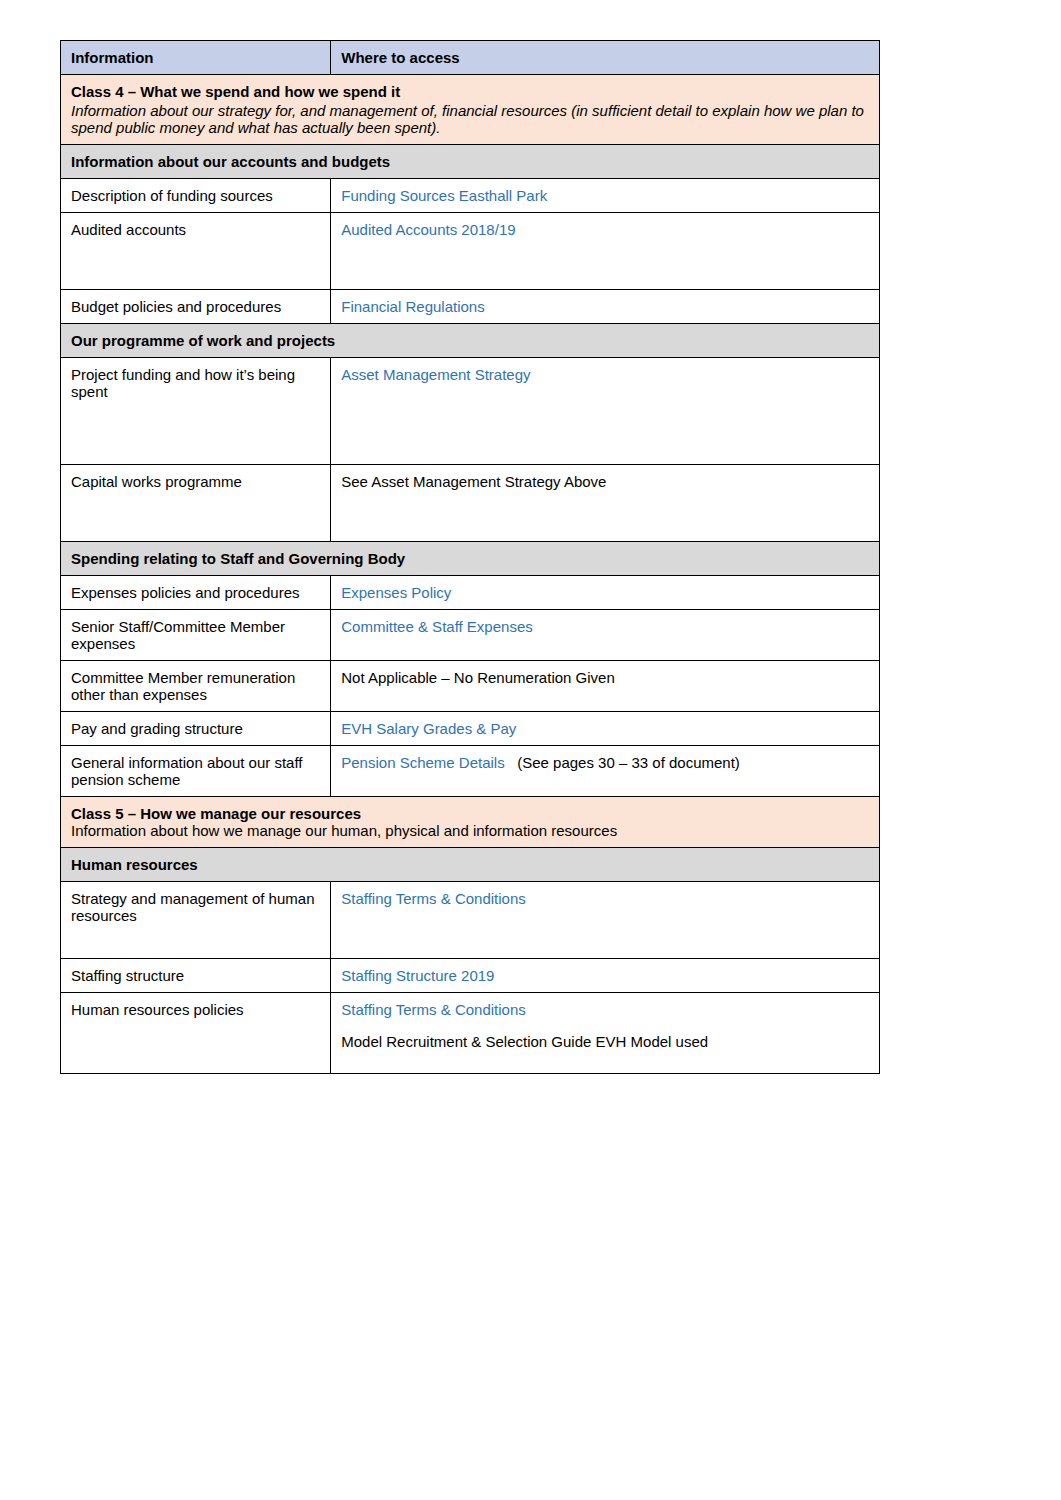| Information | Where to access |
| --- | --- |
| Class 4 – What we spend and how we spend it Information about our strategy for, and management of, financial resources (in sufficient detail to explain how we plan to spend public money and what has actually been spent). |
| Information about our accounts and budgets |
| Description of funding sources | Funding Sources Easthall Park |
| Audited accounts | Audited Accounts 2018/19 |
| Budget policies and procedures | Financial Regulations |
| Our programme of work and projects |
| Project funding and how it’s being spent | Asset Management Strategy |
| Capital works programme | See Asset Management Strategy Above |
| Spending relating to Staff and Governing Body |
| Expenses policies and procedures | Expenses Policy |
| Senior Staff/Committee Member expenses | Committee & Staff Expenses |
| Committee Member remuneration other than expenses | Not Applicable – No Renumeration Given |
| Pay and grading structure | EVH Salary Grades & Pay |
| General information about our staff pension scheme | Pension Scheme Details (See pages 30 – 33 of document) |
| Class 5 – How we manage our resources Information about how we manage our human, physical and information resources |
| Human resources |
| Strategy and management of human resources | Staffing Terms & Conditions |
| Staffing structure | Staffing Structure 2019 |
| Human resources policies | Staffing Terms & Conditions Model Recruitment & Selection Guide EVH Model used |